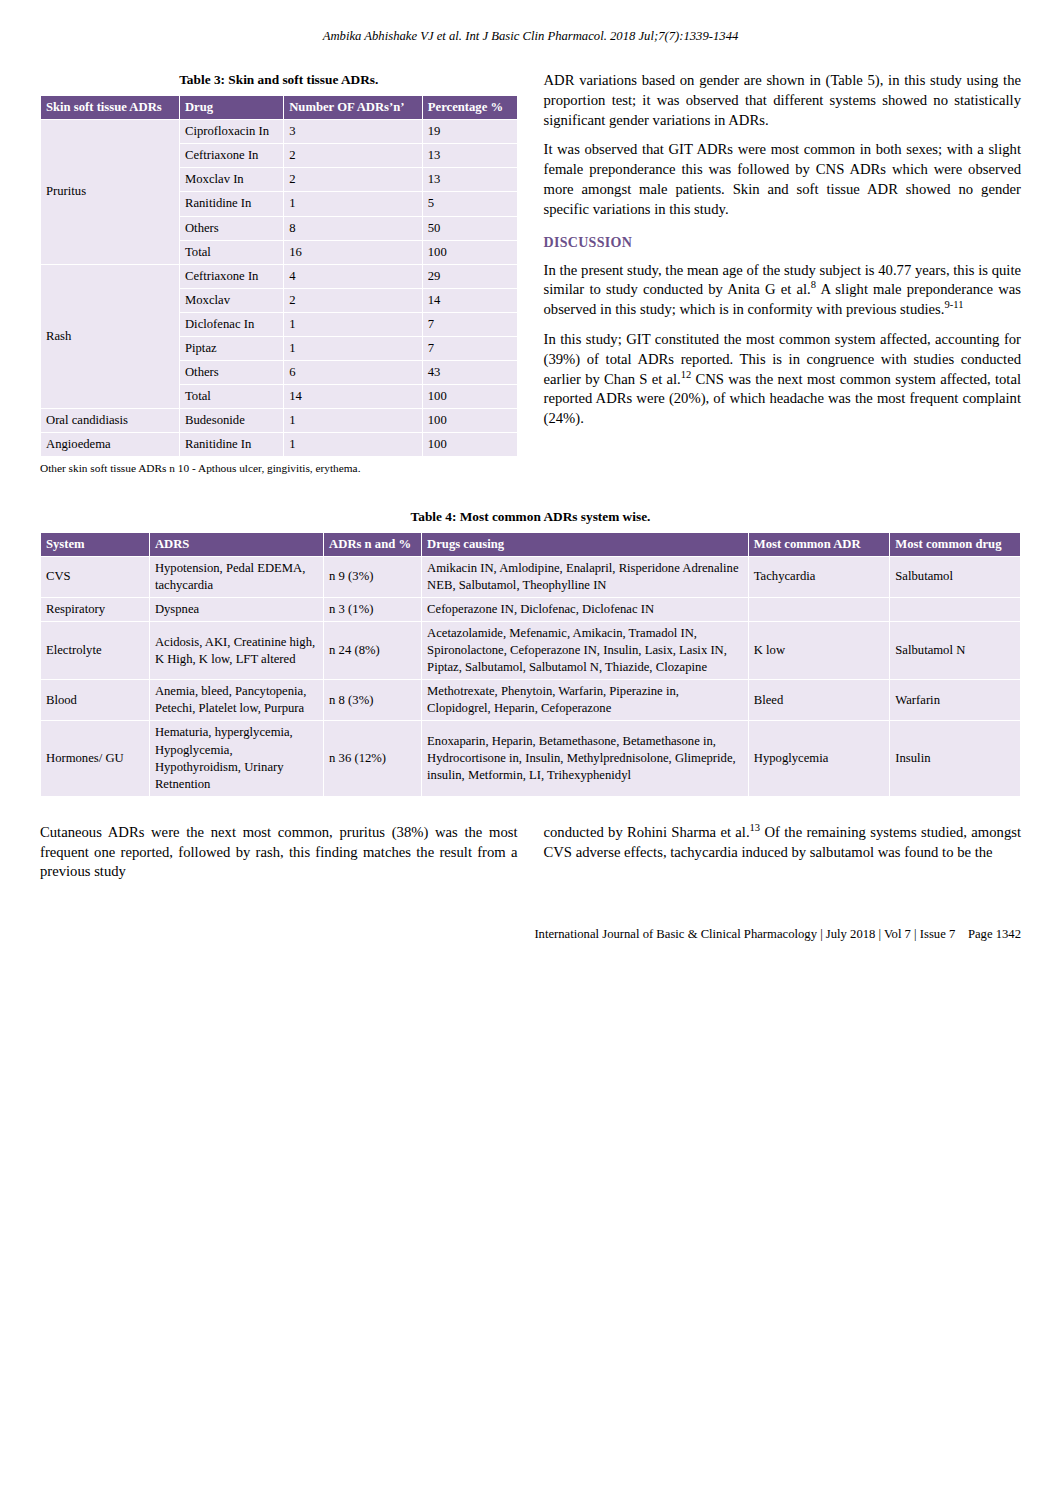Ambika Abhishake VJ et al. Int J Basic Clin Pharmacol. 2018 Jul;7(7):1339-1344
Table 3: Skin and soft tissue ADRs.
| Skin soft tissue ADRs | Drug | Number OF ADRs’n’ | Percentage % |
| --- | --- | --- | --- |
| Pruritus | Ciprofloxacin In | 3 | 19 |
| Ceftriaxone In | 2 | 13 |
| Moxclav In | 2 | 13 |
| Ranitidine In | 1 | 5 |
| Others | 8 | 50 |
| Total | 16 | 100 |
| Rash | Ceftriaxone In | 4 | 29 |
| Moxclav | 2 | 14 |
| Diclofenac In | 1 | 7 |
| Piptaz | 1 | 7 |
| Others | 6 | 43 |
| Total | 14 | 100 |
| Oral candidiasis | Budesonide | 1 | 100 |
| Angioedema | Ranitidine In | 1 | 100 |
Other skin soft tissue ADRs n 10 - Apthous ulcer, gingivitis, erythema.
ADR variations based on gender are shown in (Table 5), in this study using the proportion test; it was observed that different systems showed no statistically significant gender variations in ADRs.
It was observed that GIT ADRs were most common in both sexes; with a slight female preponderance this was followed by CNS ADRs which were observed more amongst male patients. Skin and soft tissue ADR showed no gender specific variations in this study.
DISCUSSION
In the present study, the mean age of the study subject is 40.77 years, this is quite similar to study conducted by Anita G et al.8 A slight male preponderance was observed in this study; which is in conformity with previous studies.9-11
In this study; GIT constituted the most common system affected, accounting for (39%) of total ADRs reported. This is in congruence with studies conducted earlier by Chan S et al.12 CNS was the next most common system affected, total reported ADRs were (20%), of which headache was the most frequent complaint (24%).
Table 4: Most common ADRs system wise.
| System | ADRS | ADRs n and % | Drugs causing | Most common ADR | Most common drug |
| --- | --- | --- | --- | --- | --- |
| CVS | Hypotension, Pedal EDEMA, tachycardia | n 9 (3%) | Amikacin IN, Amlodipine, Enalapril, Risperidone Adrenaline NEB, Salbutamol, Theophylline IN | Tachycardia | Salbutamol |
| Respiratory | Dyspnea | n 3 (1%) | Cefoperazone IN, Diclofenac, Diclofenac IN | | |
| Electrolyte | Acidosis, AKI, Creatinine high, K High, K low, LFT altered | n 24 (8%) | Acetazolamide, Mefenamic, Amikacin, Tramadol IN, Spironolactone, Cefoperazone IN, Insulin, Lasix, Lasix IN, Piptaz, Salbutamol, Salbutamol N, Thiazide, Clozapine | K low | Salbutamol N |
| Blood | Anemia, bleed, Pancytopenia, Petechi, Platelet low, Purpura | n 8 (3%) | Methotrexate, Phenytoin, Warfarin, Piperazine in, Clopidogrel, Heparin, Cefoperazone | Bleed | Warfarin |
| Hormones/ GU | Hematuria, hyperglycemia, Hypoglycemia, Hypothyroidism, Urinary Retnention | n 36 (12%) | Enoxaparin, Heparin, Betamethasone, Betamethasone in, Hydrocortisone in, Insulin, Methylprednisolone, Glimepride, insulin, Metformin, LI, Trihexyphenidyl | Hypoglycemia | Insulin |
Cutaneous ADRs were the next most common, pruritus (38%) was the most frequent one reported, followed by rash, this finding matches the result from a previous study
conducted by Rohini Sharma et al.13 Of the remaining systems studied, amongst CVS adverse effects, tachycardia induced by salbutamol was found to be the
International Journal of Basic & Clinical Pharmacology | July 2018 | Vol 7 | Issue 7 Page 1342